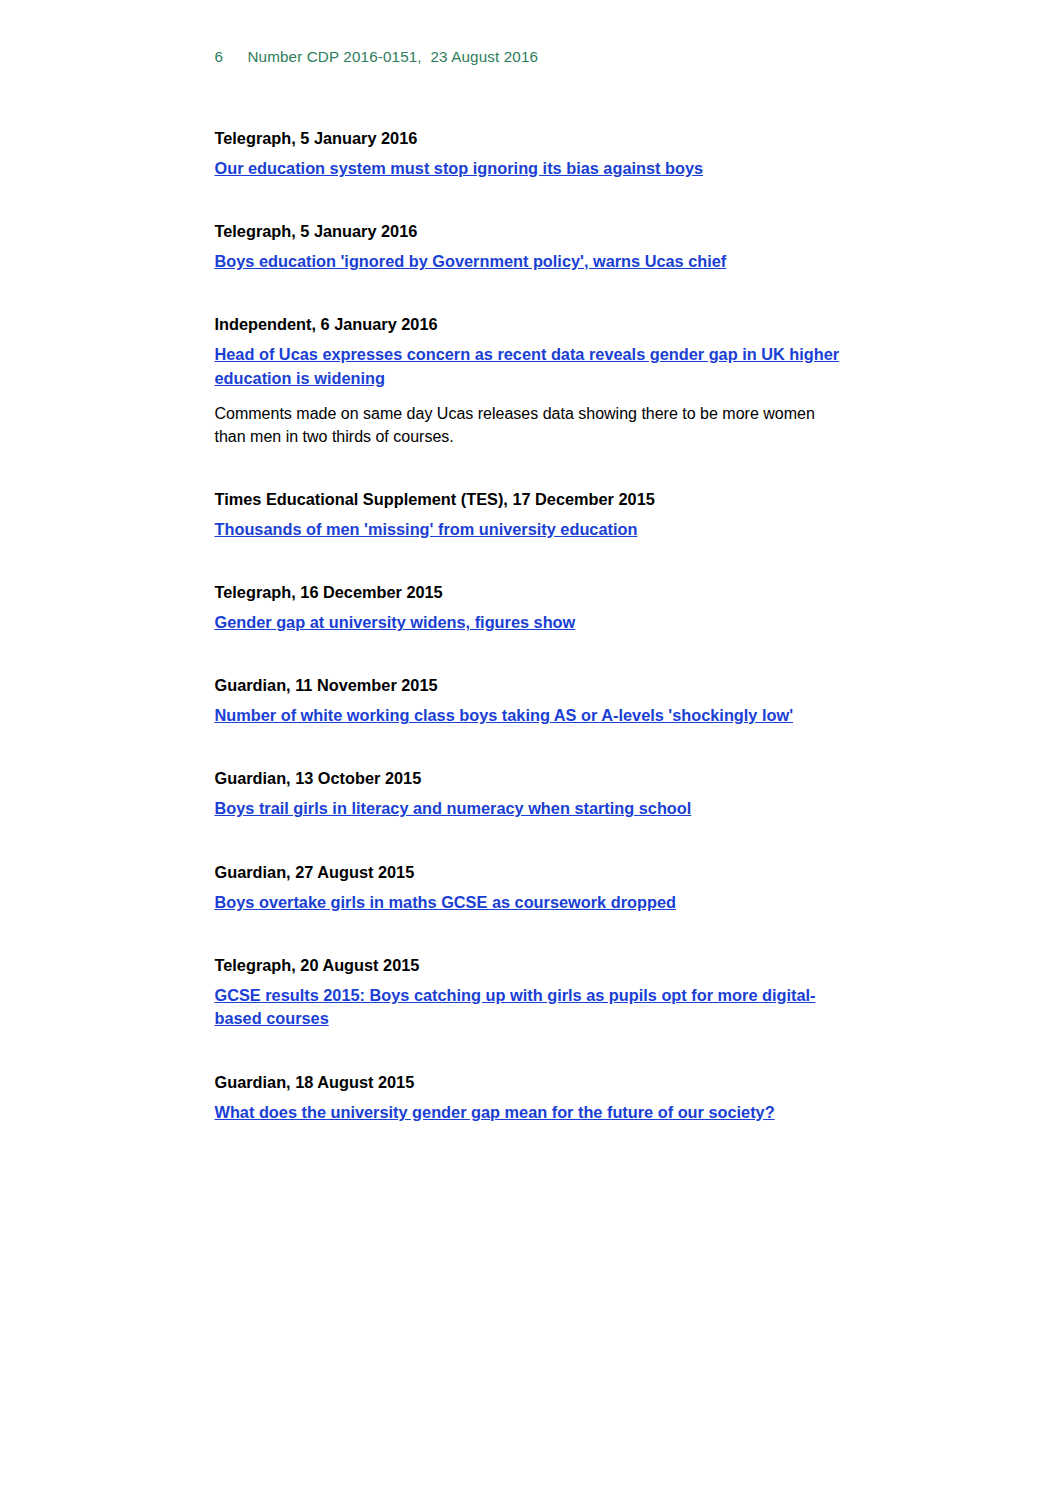6 Number CDP 2016-0151, 23 August 2016
Telegraph, 5 January 2016
Our education system must stop ignoring its bias against boys
Telegraph, 5 January 2016
Boys education 'ignored by Government policy', warns Ucas chief
Independent, 6 January 2016
Head of Ucas expresses concern as recent data reveals gender gap in UK higher education is widening
Comments made on same day Ucas releases data showing there to be more women than men in two thirds of courses.
Times Educational Supplement (TES), 17 December 2015
Thousands of men 'missing' from university education
Telegraph, 16 December 2015
Gender gap at university widens, figures show
Guardian, 11 November 2015
Number of white working class boys taking AS or A-levels 'shockingly low'
Guardian, 13 October 2015
Boys trail girls in literacy and numeracy when starting school
Guardian, 27 August 2015
Boys overtake girls in maths GCSE as coursework dropped
Telegraph, 20 August 2015
GCSE results 2015: Boys catching up with girls as pupils opt for more digital-based courses
Guardian, 18 August 2015
What does the university gender gap mean for the future of our society?